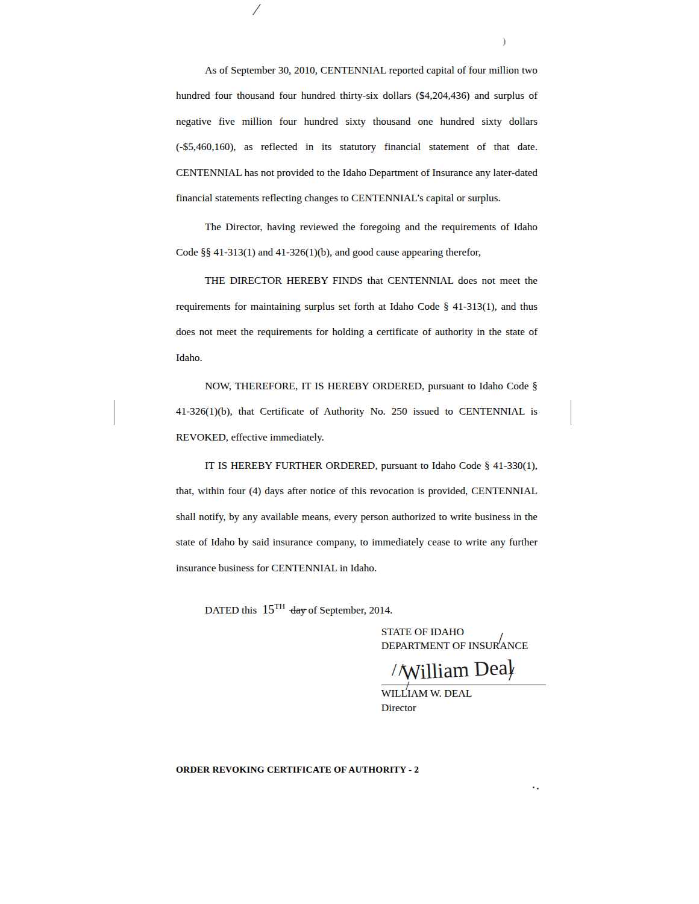)
As of September 30, 2010, CENTENNIAL reported capital of four million two hundred four thousand four hundred thirty-six dollars ($4,204,436) and surplus of negative five million four hundred sixty thousand one hundred sixty dollars (-$5,460,160), as reflected in its statutory financial statement of that date. CENTENNIAL has not provided to the Idaho Department of Insurance any later-dated financial statements reflecting changes to CENTENNIAL’s capital or surplus.
The Director, having reviewed the foregoing and the requirements of Idaho Code §§ 41-313(1) and 41-326(1)(b), and good cause appearing therefor,
THE DIRECTOR HEREBY FINDS that CENTENNIAL does not meet the requirements for maintaining surplus set forth at Idaho Code § 41-313(1), and thus does not meet the requirements for holding a certificate of authority in the state of Idaho.
NOW, THEREFORE, IT IS HEREBY ORDERED, pursuant to Idaho Code § 41-326(1)(b), that Certificate of Authority No. 250 issued to CENTENNIAL is REVOKED, effective immediately.
IT IS HEREBY FURTHER ORDERED, pursuant to Idaho Code § 41-330(1), that, within four (4) days after notice of this revocation is provided, CENTENNIAL shall notify, by any available means, every person authorized to write business in the state of Idaho by said insurance company, to immediately cease to write any further insurance business for CENTENNIAL in Idaho.
DATED this 15TH day of September, 2014.
STATE OF IDAHO
DEPARTMENT OF INSURA/NCE
/ / William Deal /
WILLI/AM W. DEAL
Director ⁄
ORDER REVOKING CERTIFICATE OF AUTHORITY - 2